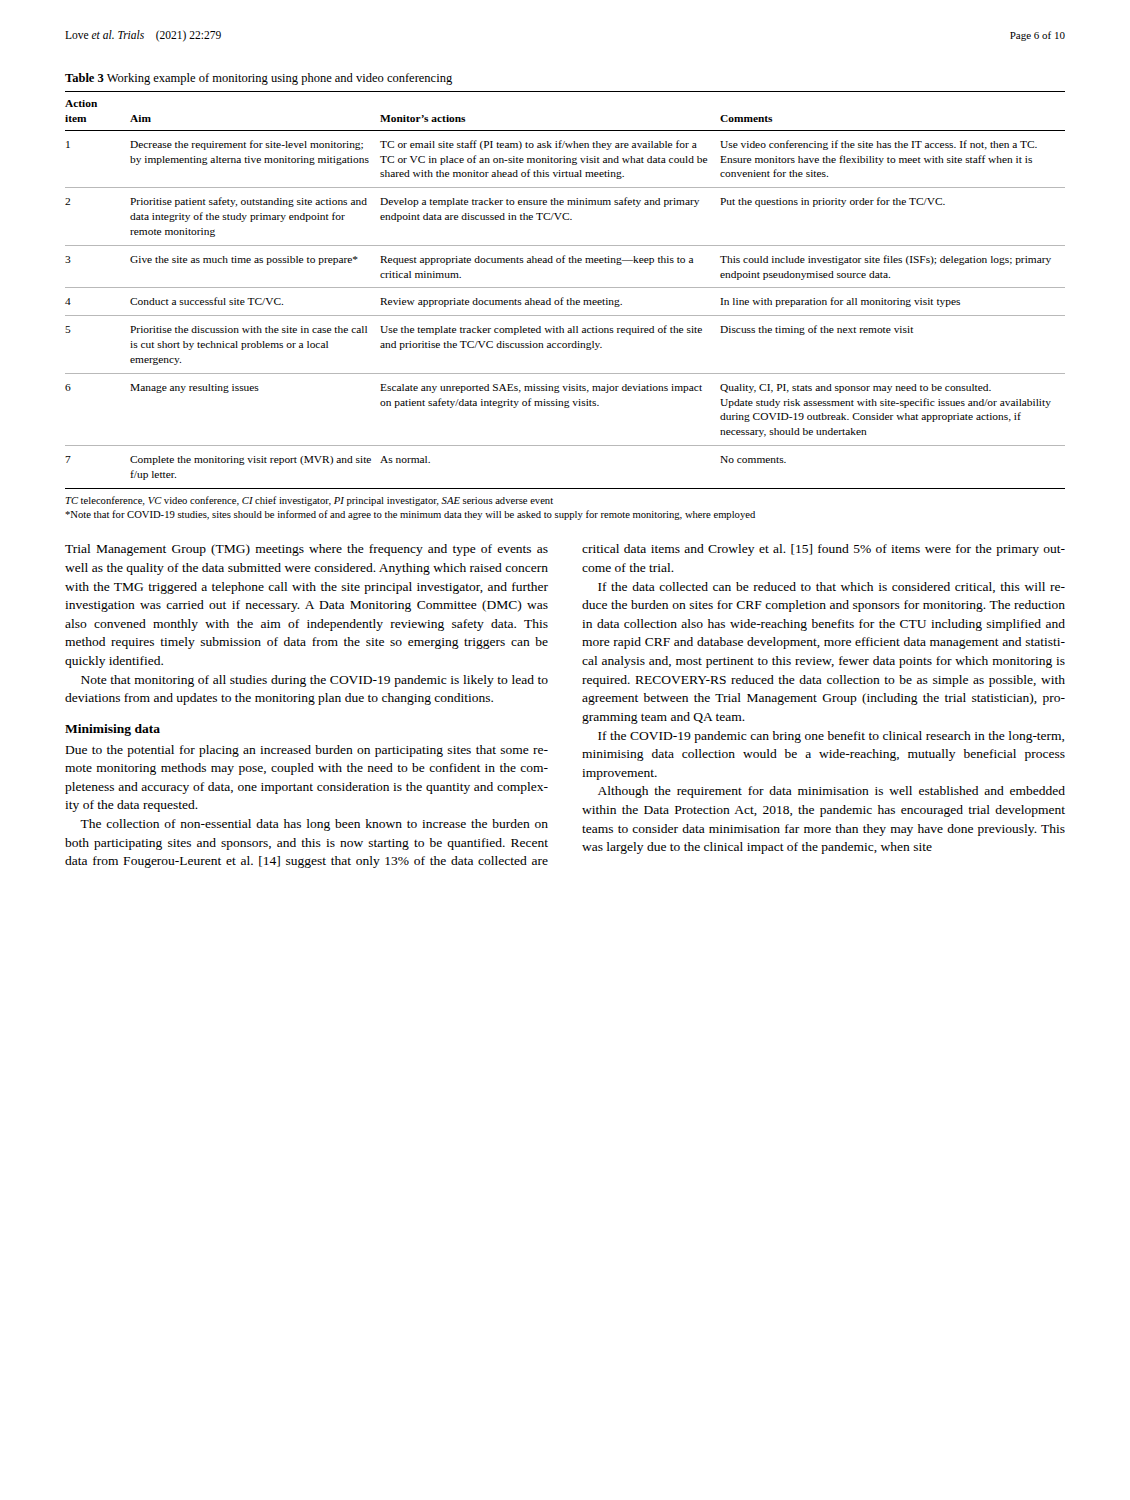Love et al. Trials (2021) 22:279
Page 6 of 10
Table 3 Working example of monitoring using phone and video conferencing
| Action item | Aim | Monitor’s actions | Comments |
| --- | --- | --- | --- |
| 1 | Decrease the requirement for site-level monitoring; by implementing alterna tive monitoring mitigations | TC or email site staff (PI team) to ask if/when they are available for a TC or VC in place of an on-site monitoring visit and what data could be shared with the monitor ahead of this virtual meeting. | Use video conferencing if the site has the IT access. If not, then a TC. Ensure monitors have the flexibility to meet with site staff when it is convenient for the sites. |
| 2 | Prioritise patient safety, outstanding site actions and data integrity of the study primary endpoint for remote monitoring | Develop a template tracker to ensure the minimum safety and primary endpoint data are discussed in the TC/VC. | Put the questions in priority order for the TC/VC. |
| 3 | Give the site as much time as possible to prepare* | Request appropriate documents ahead of the meeting—keep this to a critical minimum. | This could include investigator site files (ISFs); delegation logs; primary endpoint pseudonymised source data. |
| 4 | Conduct a successful site TC/VC. | Review appropriate documents ahead of the meeting. | In line with preparation for all monitoring visit types |
| 5 | Prioritise the discussion with the site in case the call is cut short by technical problems or a local emergency. | Use the template tracker completed with all actions required of the site and prioritise the TC/VC discussion accordingly. | Discuss the timing of the next remote visit |
| 6 | Manage any resulting issues | Escalate any unreported SAEs, missing visits, major deviations impact on patient safety/data integrity of missing visits. | Quality, CI, PI, stats and sponsor may need to be consulted. Update study risk assessment with site-specific issues and/or availability during COVID-19 outbreak. Consider what appropriate actions, if necessary, should be undertaken |
| 7 | Complete the monitoring visit report (MVR) and site f/up letter. | As normal. | No comments. |
TC teleconference, VC video conference, CI chief investigator, PI principal investigator, SAE serious adverse event
*Note that for COVID-19 studies, sites should be informed of and agree to the minimum data they will be asked to supply for remote monitoring, where employed
Trial Management Group (TMG) meetings where the frequency and type of events as well as the quality of the data submitted were considered. Anything which raised concern with the TMG triggered a telephone call with the site principal investigator, and further investigation was carried out if necessary. A Data Monitoring Committee (DMC) was also convened monthly with the aim of independently reviewing safety data. This method requires timely submission of data from the site so emerging triggers can be quickly identified.
Note that monitoring of all studies during the COVID-19 pandemic is likely to lead to deviations from and updates to the monitoring plan due to changing conditions.
Minimising data
Due to the potential for placing an increased burden on participating sites that some remote monitoring methods may pose, coupled with the need to be confident in the completeness and accuracy of data, one important consideration is the quantity and complexity of the data requested.
The collection of non-essential data has long been known to increase the burden on both participating sites and sponsors, and this is now starting to be quantified. Recent data from Fougerou-Leurent et al. [14] suggest that only 13% of the data collected are critical data items and Crowley et al. [15] found 5% of items were for the primary outcome of the trial.
If the data collected can be reduced to that which is considered critical, this will reduce the burden on sites for CRF completion and sponsors for monitoring. The reduction in data collection also has wide-reaching benefits for the CTU including simplified and more rapid CRF and database development, more efficient data management and statistical analysis and, most pertinent to this review, fewer data points for which monitoring is required. RECOVERY-RS reduced the data collection to be as simple as possible, with agreement between the Trial Management Group (including the trial statistician), programming team and QA team.
If the COVID-19 pandemic can bring one benefit to clinical research in the long-term, minimising data collection would be a wide-reaching, mutually beneficial process improvement.
Although the requirement for data minimisation is well established and embedded within the Data Protection Act, 2018, the pandemic has encouraged trial development teams to consider data minimisation far more than they may have done previously. This was largely due to the clinical impact of the pandemic, when site